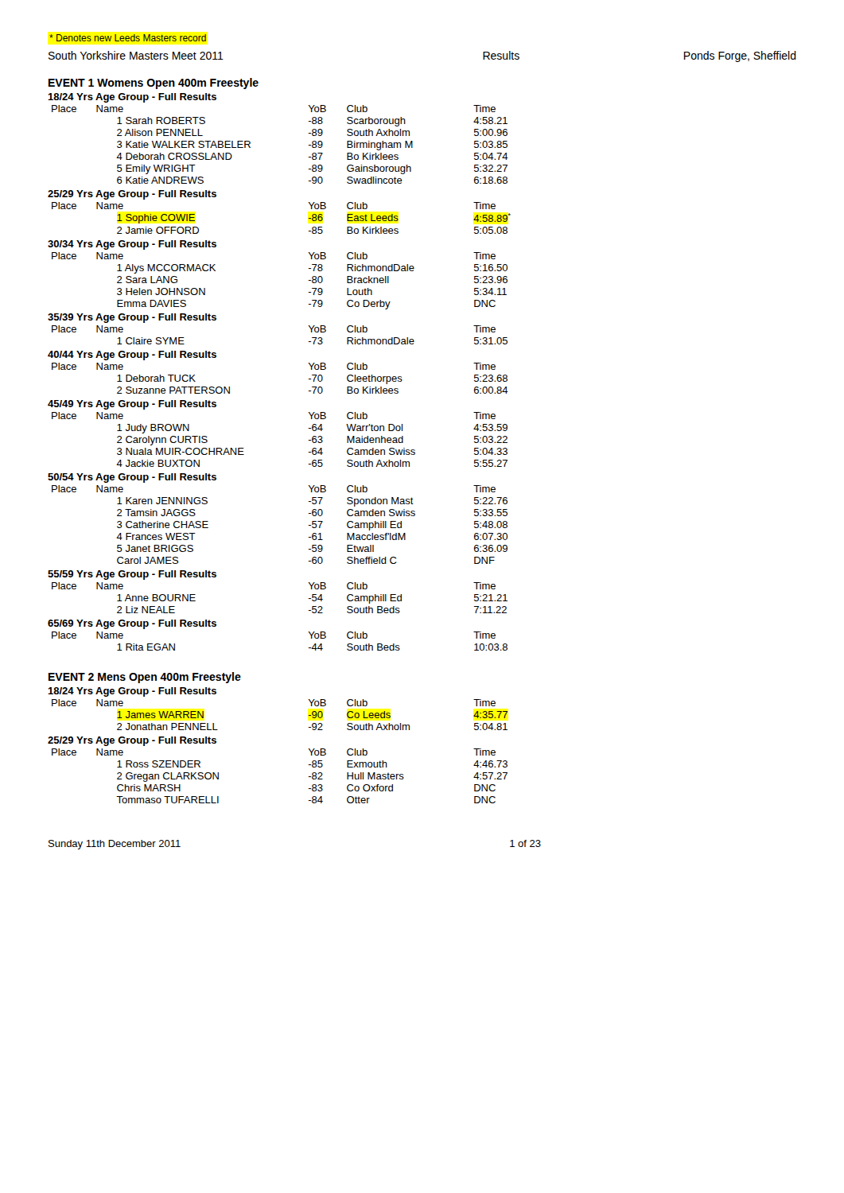* Denotes new Leeds Masters record
South Yorkshire Masters Meet 2011
Results
Ponds Forge, Sheffield
EVENT 1 Womens Open 400m Freestyle
18/24 Yrs Age Group - Full Results
| Place | Name | YoB | Club | Time |
| --- | --- | --- | --- | --- |
| | 1 Sarah ROBERTS | -88 | Scarborough | 4:58.21 |
| | 2 Alison PENNELL | -89 | South Axholm | 5:00.96 |
| | 3 Katie WALKER STABELER | -89 | Birmingham M | 5:03.85 |
| | 4 Deborah CROSSLAND | -87 | Bo Kirklees | 5:04.74 |
| | 5 Emily WRIGHT | -89 | Gainsborough | 5:32.27 |
| | 6 Katie ANDREWS | -90 | Swadlincote | 6:18.68 |
25/29 Yrs Age Group - Full Results
| Place | Name | YoB | Club | Time |
| --- | --- | --- | --- | --- |
| | 1 Sophie COWIE | -86 | East Leeds | 4:58.89 * |
| | 2 Jamie OFFORD | -85 | Bo Kirklees | 5:05.08 |
30/34 Yrs Age Group - Full Results
| Place | Name | YoB | Club | Time |
| --- | --- | --- | --- | --- |
| | 1 Alys MCCORMACK | -78 | RichmondDale | 5:16.50 |
| | 2 Sara LANG | -80 | Bracknell | 5:23.96 |
| | 3 Helen JOHNSON | -79 | Louth | 5:34.11 |
| | Emma DAVIES | -79 | Co Derby | DNC |
35/39 Yrs Age Group - Full Results
| Place | Name | YoB | Club | Time |
| --- | --- | --- | --- | --- |
| | 1 Claire SYME | -73 | RichmondDale | 5:31.05 |
40/44 Yrs Age Group - Full Results
| Place | Name | YoB | Club | Time |
| --- | --- | --- | --- | --- |
| | 1 Deborah TUCK | -70 | Cleethorpes | 5:23.68 |
| | 2 Suzanne PATTERSON | -70 | Bo Kirklees | 6:00.84 |
45/49 Yrs Age Group - Full Results
| Place | Name | YoB | Club | Time |
| --- | --- | --- | --- | --- |
| | 1 Judy BROWN | -64 | Warr'ton Dol | 4:53.59 |
| | 2 Carolynn CURTIS | -63 | Maidenhead | 5:03.22 |
| | 3 Nuala MUIR-COCHRANE | -64 | Camden Swiss | 5:04.33 |
| | 4 Jackie BUXTON | -65 | South Axholm | 5:55.27 |
50/54 Yrs Age Group - Full Results
| Place | Name | YoB | Club | Time |
| --- | --- | --- | --- | --- |
| | 1 Karen JENNINGS | -57 | Spondon Mast | 5:22.76 |
| | 2 Tamsin JAGGS | -60 | Camden Swiss | 5:33.55 |
| | 3 Catherine CHASE | -57 | Camphill Ed | 5:48.08 |
| | 4 Frances WEST | -61 | Macclesf'ldM | 6:07.30 |
| | 5 Janet BRIGGS | -59 | Etwall | 6:36.09 |
| | Carol JAMES | -60 | Sheffield C | DNF |
55/59 Yrs Age Group - Full Results
| Place | Name | YoB | Club | Time |
| --- | --- | --- | --- | --- |
| | 1 Anne BOURNE | -54 | Camphill Ed | 5:21.21 |
| | 2 Liz NEALE | -52 | South Beds | 7:11.22 |
65/69 Yrs Age Group - Full Results
| Place | Name | YoB | Club | Time |
| --- | --- | --- | --- | --- |
| | 1 Rita EGAN | -44 | South Beds | 10:03.8 |
EVENT 2 Mens Open 400m Freestyle
18/24 Yrs Age Group - Full Results
| Place | Name | YoB | Club | Time |
| --- | --- | --- | --- | --- |
| | 1 James WARREN | -90 | Co Leeds | 4:35.77 |
| | 2 Jonathan PENNELL | -92 | South Axholm | 5:04.81 |
25/29 Yrs Age Group - Full Results
| Place | Name | YoB | Club | Time |
| --- | --- | --- | --- | --- |
| | 1 Ross SZENDER | -85 | Exmouth | 4:46.73 |
| | 2 Gregan CLARKSON | -82 | Hull Masters | 4:57.27 |
| | Chris MARSH | -83 | Co Oxford | DNC |
| | Tommaso TUFARELLI | -84 | Otter | DNC |
Sunday 11th December 2011
1 of 23